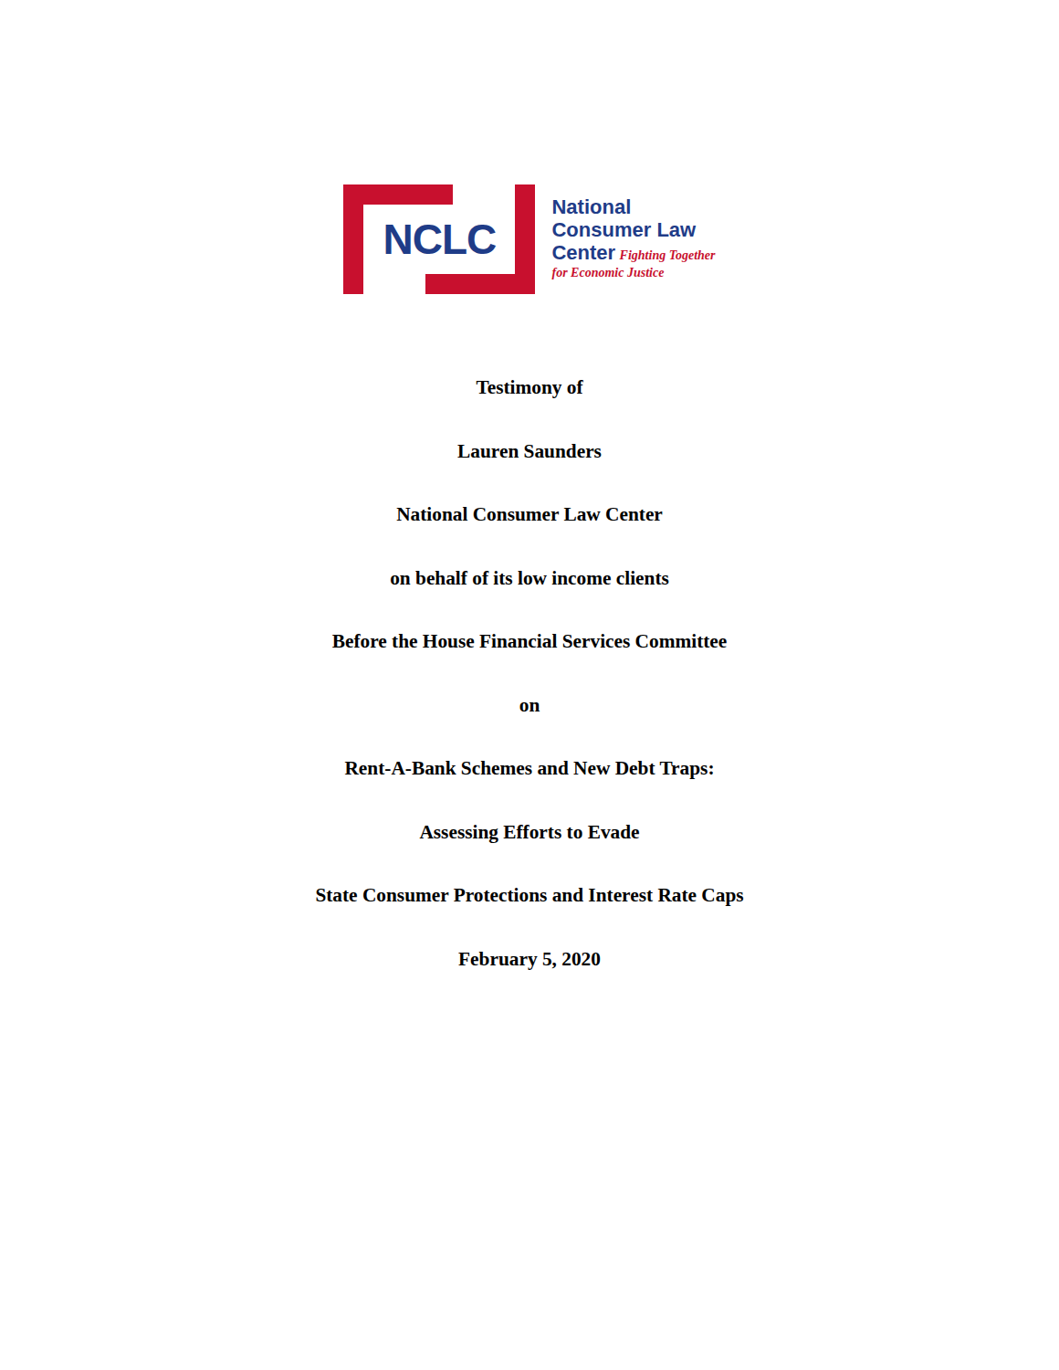NCLC National
Consumer Law
Center Fighting Together
for Economic Justice
Testimony of
Lauren Saunders
National Consumer Law Center
on behalf of its low income clients
Before the House Financial Services Committee
on
Rent-A-Bank Schemes and New Debt Traps:
Assessing Efforts to Evade
State Consumer Protections and Interest Rate Caps
February 5, 2020